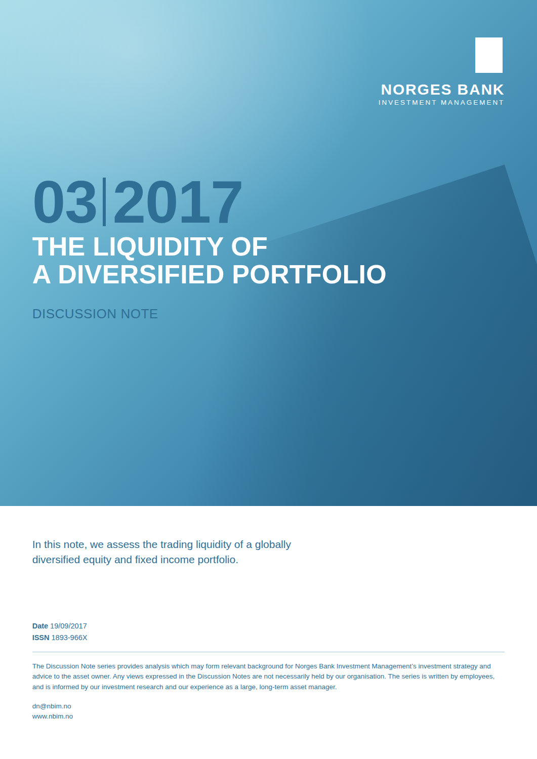NORGES BANK INVESTMENT MANAGEMENT
03 2017
THE LIQUIDITY OF
A DIVERSIFIED PORTFOLIO
DISCUSSION NOTE
In this note, we assess the trading liquidity of a globally diversified equity and fixed income portfolio.
Date 19/09/2017
ISSN 1893-966X
The Discussion Note series provides analysis which may form relevant background for Norges Bank Investment Management’s investment strategy and advice to the asset owner. Any views expressed in the Discussion Notes are not necessarily held by our organisation. The series is written by employees, and is informed by our investment research and our experience as a large, long-term asset manager.
dn@nbim.no
www.nbim.no